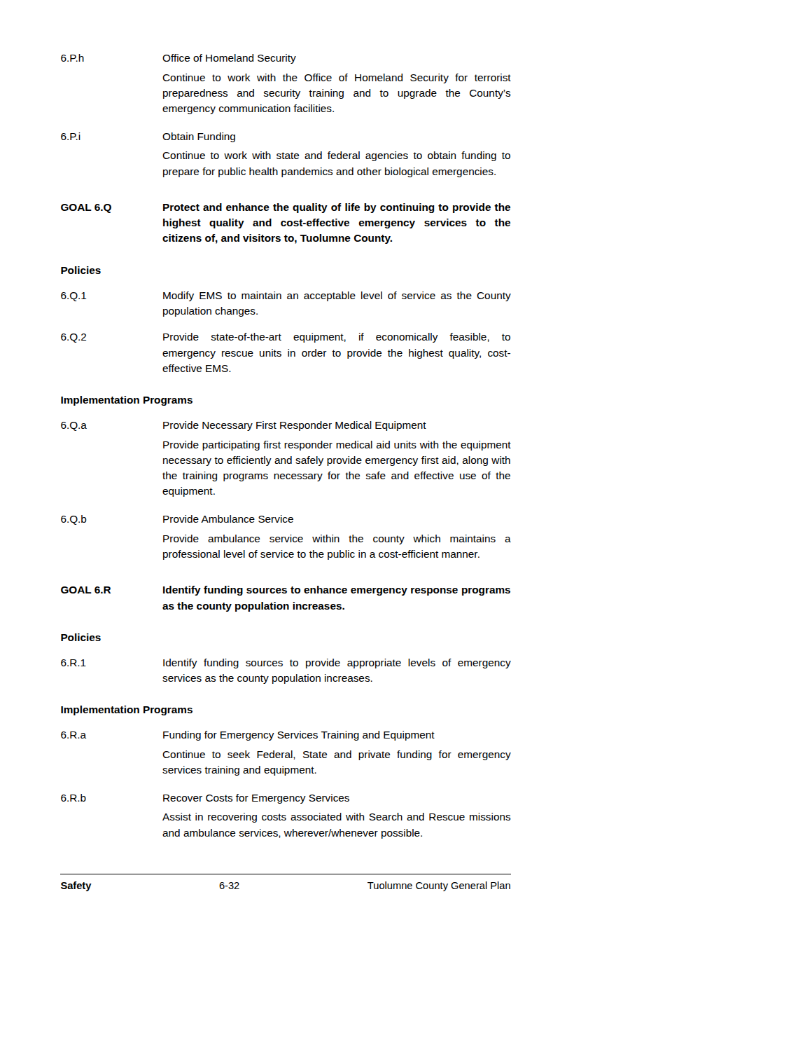6.P.h
Office of Homeland Security
Continue to work with the Office of Homeland Security for terrorist preparedness and security training and to upgrade the County’s emergency communication facilities.
6.P.i
Obtain Funding
Continue to work with state and federal agencies to obtain funding to prepare for public health pandemics and other biological emergencies.
GOAL 6.Q
Protect and enhance the quality of life by continuing to provide the highest quality and cost-effective emergency services to the citizens of, and visitors to, Tuolumne County.
Policies
6.Q.1
Modify EMS to maintain an acceptable level of service as the County population changes.
6.Q.2
Provide state-of-the-art equipment, if economically feasible, to emergency rescue units in order to provide the highest quality, cost-effective EMS.
Implementation Programs
6.Q.a
Provide Necessary First Responder Medical Equipment
Provide participating first responder medical aid units with the equipment necessary to efficiently and safely provide emergency first aid, along with the training programs necessary for the safe and effective use of the equipment.
6.Q.b
Provide Ambulance Service
Provide ambulance service within the county which maintains a professional level of service to the public in a cost-efficient manner.
GOAL 6.R
Identify funding sources to enhance emergency response programs as the county population increases.
Policies
6.R.1
Identify funding sources to provide appropriate levels of emergency services as the county population increases.
Implementation Programs
6.R.a
Funding for Emergency Services Training and Equipment
Continue to seek Federal, State and private funding for emergency services training and equipment.
6.R.b
Recover Costs for Emergency Services
Assist in recovering costs associated with Search and Rescue missions and ambulance services, wherever/whenever possible.
Safety
6-32
Tuolumne County General Plan